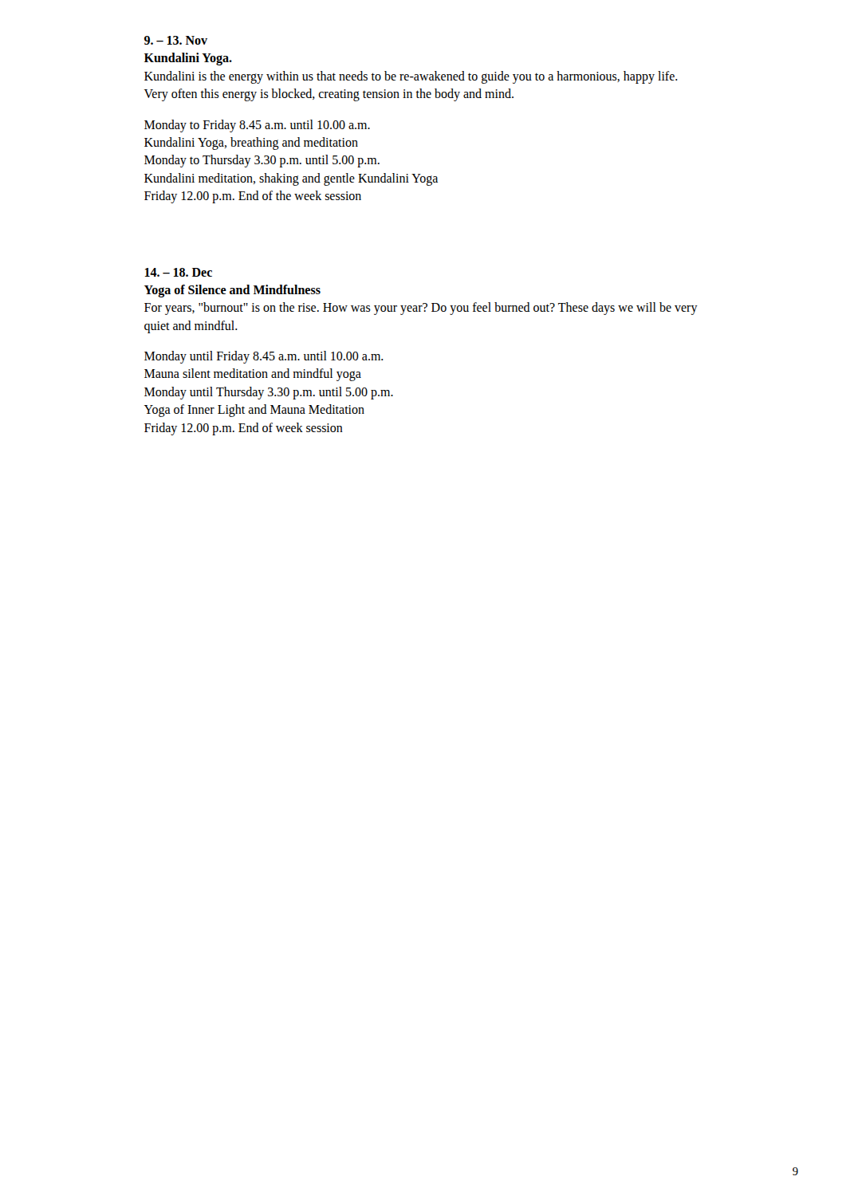9. – 13. Nov
Kundalini Yoga.
Kundalini is the energy within us that needs to be re-awakened to guide you to a harmonious, happy life. Very often this energy is blocked, creating tension in the body and mind.
Monday to Friday 8.45 a.m. until 10.00 a.m.
Kundalini Yoga, breathing and meditation
Monday to Thursday 3.30 p.m. until 5.00 p.m.
Kundalini meditation, shaking and gentle Kundalini Yoga
Friday 12.00 p.m. End of the week session
14. – 18. Dec
Yoga of Silence and Mindfulness
For years, "burnout" is on the rise. How was your year? Do you feel burned out? These days we will be very quiet and mindful.
Monday until Friday 8.45 a.m. until 10.00 a.m.
Mauna silent meditation and mindful yoga
Monday until Thursday 3.30 p.m. until 5.00 p.m.
Yoga of Inner Light and Mauna Meditation
Friday 12.00 p.m. End of week session
9